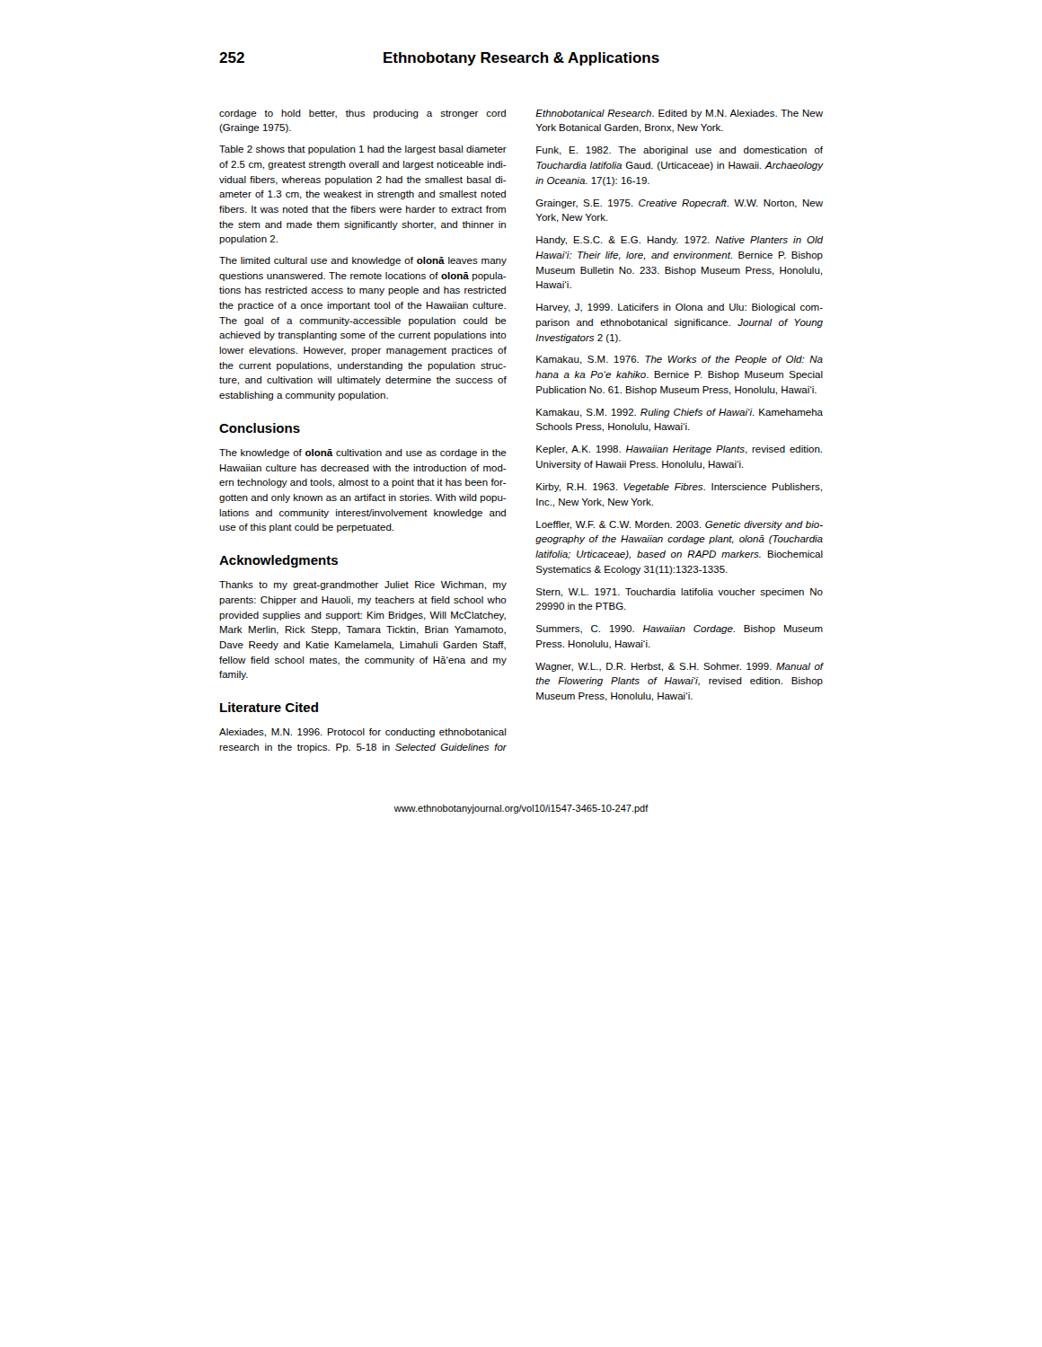252
Ethnobotany Research & Applications
cordage to hold better, thus producing a stronger cord (Grainge 1975).
Table 2 shows that population 1 had the largest basal diameter of 2.5 cm, greatest strength overall and largest noticeable individual fibers, whereas population 2 had the smallest basal diameter of 1.3 cm, the weakest in strength and smallest noted fibers. It was noted that the fibers were harder to extract from the stem and made them significantly shorter, and thinner in population 2.
The limited cultural use and knowledge of olonā leaves many questions unanswered. The remote locations of olonā populations has restricted access to many people and has restricted the practice of a once important tool of the Hawaiian culture. The goal of a community-accessible population could be achieved by transplanting some of the current populations into lower elevations. However, proper management practices of the current populations, understanding the population structure, and cultivation will ultimately determine the success of establishing a community population.
Conclusions
The knowledge of olonā cultivation and use as cordage in the Hawaiian culture has decreased with the introduction of modern technology and tools, almost to a point that it has been forgotten and only known as an artifact in stories. With wild populations and community interest/involvement knowledge and use of this plant could be perpetuated.
Acknowledgments
Thanks to my great-grandmother Juliet Rice Wichman, my parents: Chipper and Hauoli, my teachers at field school who provided supplies and support: Kim Bridges, Will McClatchey, Mark Merlin, Rick Stepp, Tamara Ticktin, Brian Yamamoto, Dave Reedy and Katie Kamelamela, Limahuli Garden Staff, fellow field school mates, the community of Hā‘ena and my family.
Literature Cited
Alexiades, M.N. 1996. Protocol for conducting ethnobotanical research in the tropics. Pp. 5-18 in Selected Guidelines for Ethnobotanical Research. Edited by M.N. Alexiades. The New York Botanical Garden, Bronx, New York.
Funk, E. 1982. The aboriginal use and domestication of Touchardia latifolia Gaud. (Urticaceae) in Hawaii. Archaeology in Oceania. 17(1): 16-19.
Grainger, S.E. 1975. Creative Ropecraft. W.W. Norton, New York, New York.
Handy, E.S.C. & E.G. Handy. 1972. Native Planters in Old Hawai‘i: Their life, lore, and environment. Bernice P. Bishop Museum Bulletin No. 233. Bishop Museum Press, Honolulu, Hawai‘i.
Harvey, J, 1999. Laticifers in Olona and Ulu: Biological comparison and ethnobotanical significance. Journal of Young Investigators 2 (1).
Kamakau, S.M. 1976. The Works of the People of Old: Na hana a ka Po‘e kahiko. Bernice P. Bishop Museum Special Publication No. 61. Bishop Museum Press, Honolulu, Hawai‘i.
Kamakau, S.M. 1992. Ruling Chiefs of Hawai‘i. Kamehameha Schools Press, Honolulu, Hawai‘i.
Kepler, A.K. 1998. Hawaiian Heritage Plants, revised edition. University of Hawaii Press. Honolulu, Hawai‘i.
Kirby, R.H. 1963. Vegetable Fibres. Interscience Publishers, Inc., New York, New York.
Loeffler, W.F. & C.W. Morden. 2003. Genetic diversity and biogeography of the Hawaiian cordage plant, olonā (Touchardia latifolia; Urticaceae), based on RAPD markers. Biochemical Systematics & Ecology 31(11):1323-1335.
Stern, W.L. 1971. Touchardia latifolia voucher specimen No 29990 in the PTBG.
Summers, C. 1990. Hawaiian Cordage. Bishop Museum Press. Honolulu, Hawai‘i.
Wagner, W.L., D.R. Herbst, & S.H. Sohmer. 1999. Manual of the Flowering Plants of Hawai‘i, revised edition. Bishop Museum Press, Honolulu, Hawai‘i.
www.ethnobotanyjournal.org/vol10/i1547-3465-10-247.pdf